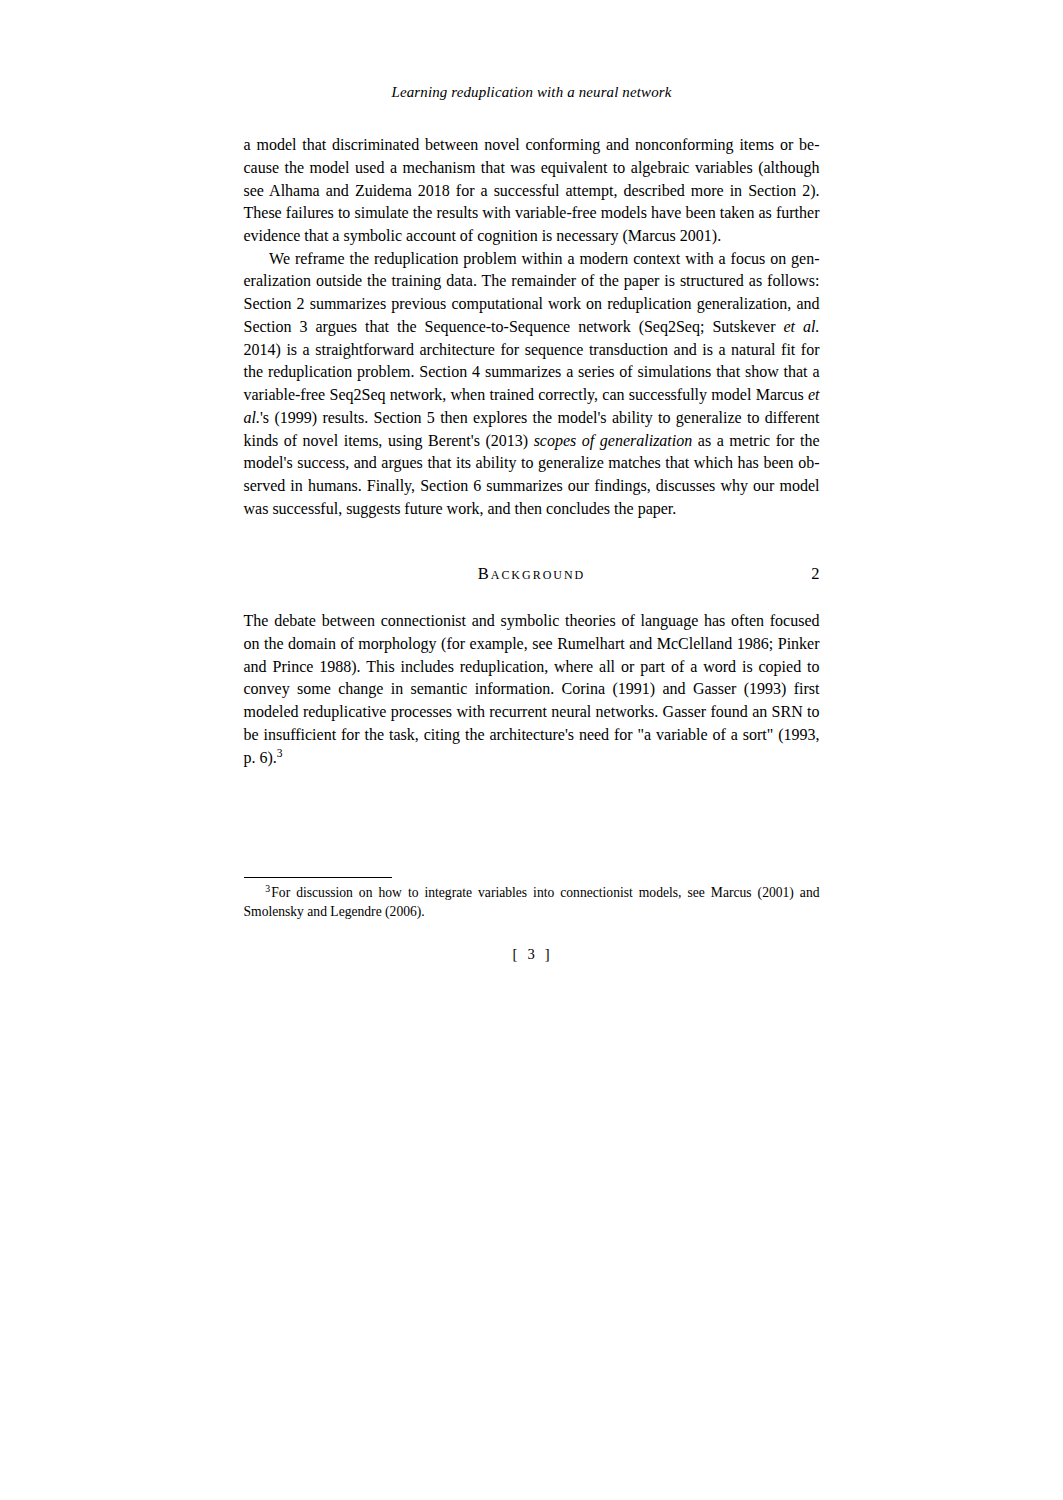Learning reduplication with a neural network
a model that discriminated between novel conforming and nonconforming items or because the model used a mechanism that was equivalent to algebraic variables (although see Alhama and Zuidema 2018 for a successful attempt, described more in Section 2). These failures to simulate the results with variable-free models have been taken as further evidence that a symbolic account of cognition is necessary (Marcus 2001).
We reframe the reduplication problem within a modern context with a focus on generalization outside the training data. The remainder of the paper is structured as follows: Section 2 summarizes previous computational work on reduplication generalization, and Section 3 argues that the Sequence-to-Sequence network (Seq2Seq; Sutskever et al. 2014) is a straightforward architecture for sequence transduction and is a natural fit for the reduplication problem. Section 4 summarizes a series of simulations that show that a variable-free Seq2Seq network, when trained correctly, can successfully model Marcus et al.'s (1999) results. Section 5 then explores the model's ability to generalize to different kinds of novel items, using Berent's (2013) scopes of generalization as a metric for the model's success, and argues that its ability to generalize matches that which has been observed in humans. Finally, Section 6 summarizes our findings, discusses why our model was successful, suggests future work, and then concludes the paper.
Background 2
The debate between connectionist and symbolic theories of language has often focused on the domain of morphology (for example, see Rumelhart and McClelland 1986; Pinker and Prince 1988). This includes reduplication, where all or part of a word is copied to convey some change in semantic information. Corina (1991) and Gasser (1993) first modeled reduplicative processes with recurrent neural networks. Gasser found an SRN to be insufficient for the task, citing the architecture's need for "a variable of a sort" (1993, p. 6).3
3For discussion on how to integrate variables into connectionist models, see Marcus (2001) and Smolensky and Legendre (2006).
[ 3 ]